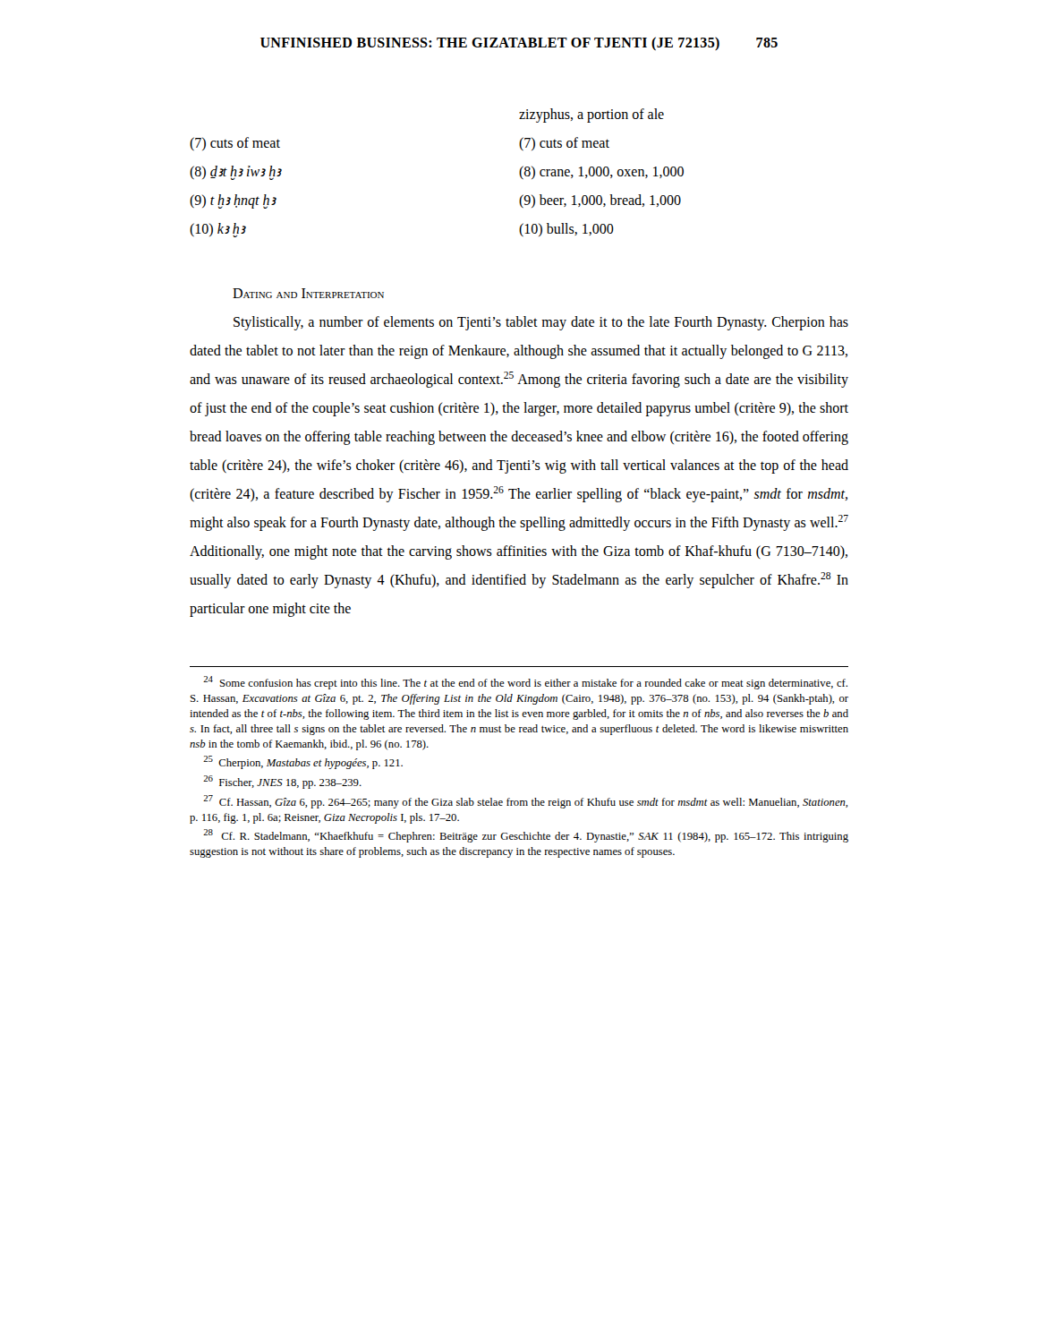UNFINISHED BUSINESS: THE GIZATABLET OF TJENTI (JE 72135)785
| | zizyphus, a portion of ale |
| (7) cuts of meat | (7) cuts of meat |
| (8) ḏꜣt ḫꜣ ỉwꜣ ḫꜣ | (8) crane, 1,000, oxen, 1,000 |
| (9) t ḫꜣ ḥnqt ḫꜣ | (9) beer, 1,000, bread, 1,000 |
| (10) kꜣ ḫꜣ | (10) bulls, 1,000 |
Dating and Interpretation
Stylistically, a number of elements on Tjenti’s tablet may date it to the late Fourth Dynasty. Cherpion has dated the tablet to not later than the reign of Menkaure, although she assumed that it actually belonged to G 2113, and was unaware of its reused archaeological context.25 Among the criteria favoring such a date are the visibility of just the end of the couple’s seat cushion (critère 1), the larger, more detailed papyrus umbel (critère 9), the short bread loaves on the offering table reaching between the deceased’s knee and elbow (critère 16), the footed offering table (critère 24), the wife’s choker (critère 46), and Tjenti’s wig with tall vertical valances at the top of the head (critère 24), a feature described by Fischer in 1959.26 The earlier spelling of “black eye-paint,” smdt for msdmt, might also speak for a Fourth Dynasty date, although the spelling admittedly occurs in the Fifth Dynasty as well.27 Additionally, one might note that the carving shows affinities with the Giza tomb of Khaf-khufu (G 7130–7140), usually dated to early Dynasty 4 (Khufu), and identified by Stadelmann as the early sepulcher of Khafre.28 In particular one might cite the
24 Some confusion has crept into this line. The t at the end of the word is either a mistake for a rounded cake or meat sign determinative, cf. S. Hassan, Excavations at Gîza 6, pt. 2, The Offering List in the Old Kingdom (Cairo, 1948), pp. 376–378 (no. 153), pl. 94 (Sankh-ptah), or intended as the t of t-nbs, the following item. The third item in the list is even more garbled, for it omits the n of nbs, and also reverses the b and s. In fact, all three tall s signs on the tablet are reversed. The n must be read twice, and a superfluous t deleted. The word is likewise miswritten nsb in the tomb of Kaemankh, ibid., pl. 96 (no. 178).
25 Cherpion, Mastabas et hypogées, p. 121.
26 Fischer, JNES 18, pp. 238–239.
27 Cf. Hassan, Gîza 6, pp. 264–265; many of the Giza slab stelae from the reign of Khufu use smdt for msdmt as well: Manuelian, Stationen, p. 116, fig. 1, pl. 6a; Reisner, Giza Necropolis I, pls. 17–20.
28 Cf. R. Stadelmann, “Khaefkhufu = Chephren: Beiträge zur Geschichte der 4. Dynastie,” SAK 11 (1984), pp. 165–172. This intriguing suggestion is not without its share of problems, such as the discrepancy in the respective names of spouses.